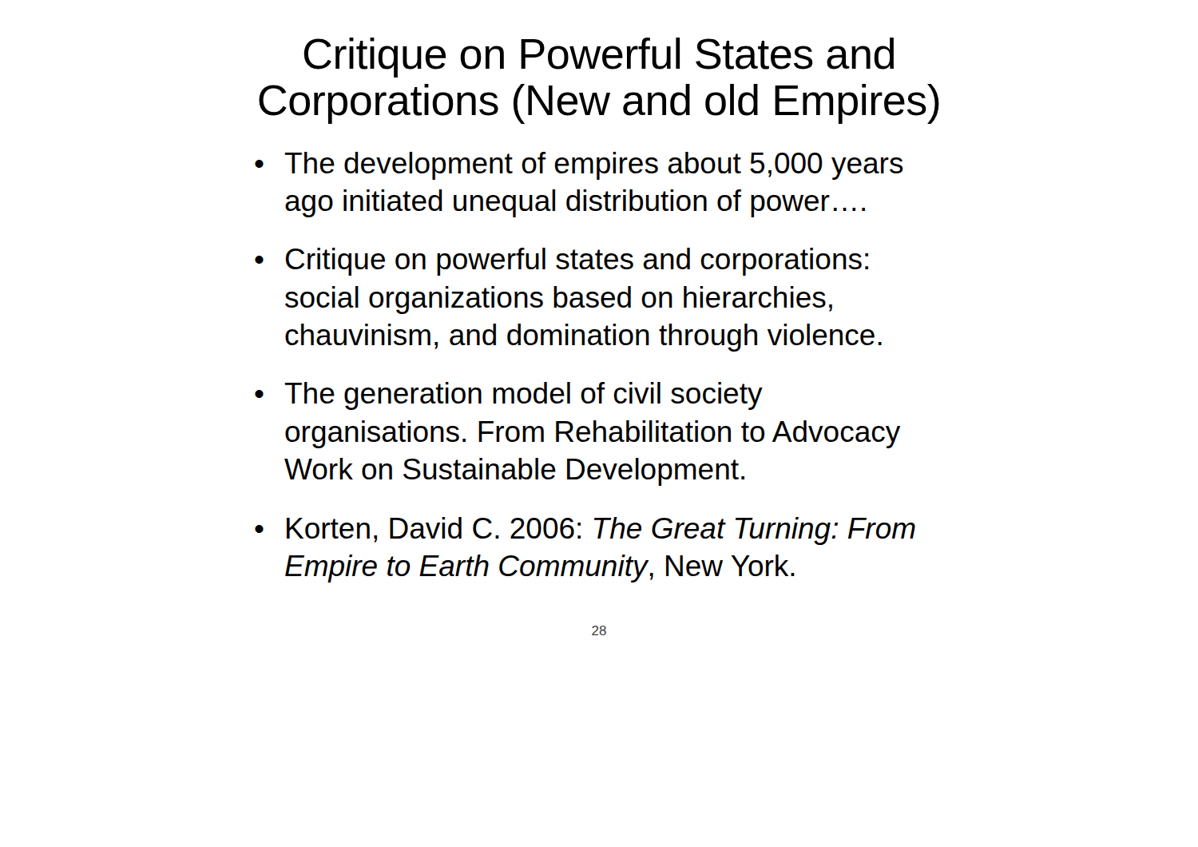Critique on Powerful States and Corporations (New and old Empires)
The development of empires about 5,000 years ago initiated unequal distribution of power….
Critique on powerful states and corporations: social organizations based on hierarchies, chauvinism, and domination through violence.
The generation model of civil society organisations. From Rehabilitation to Advocacy Work on Sustainable Development.
Korten, David C. 2006: The Great Turning: From Empire to Earth Community, New York.
28